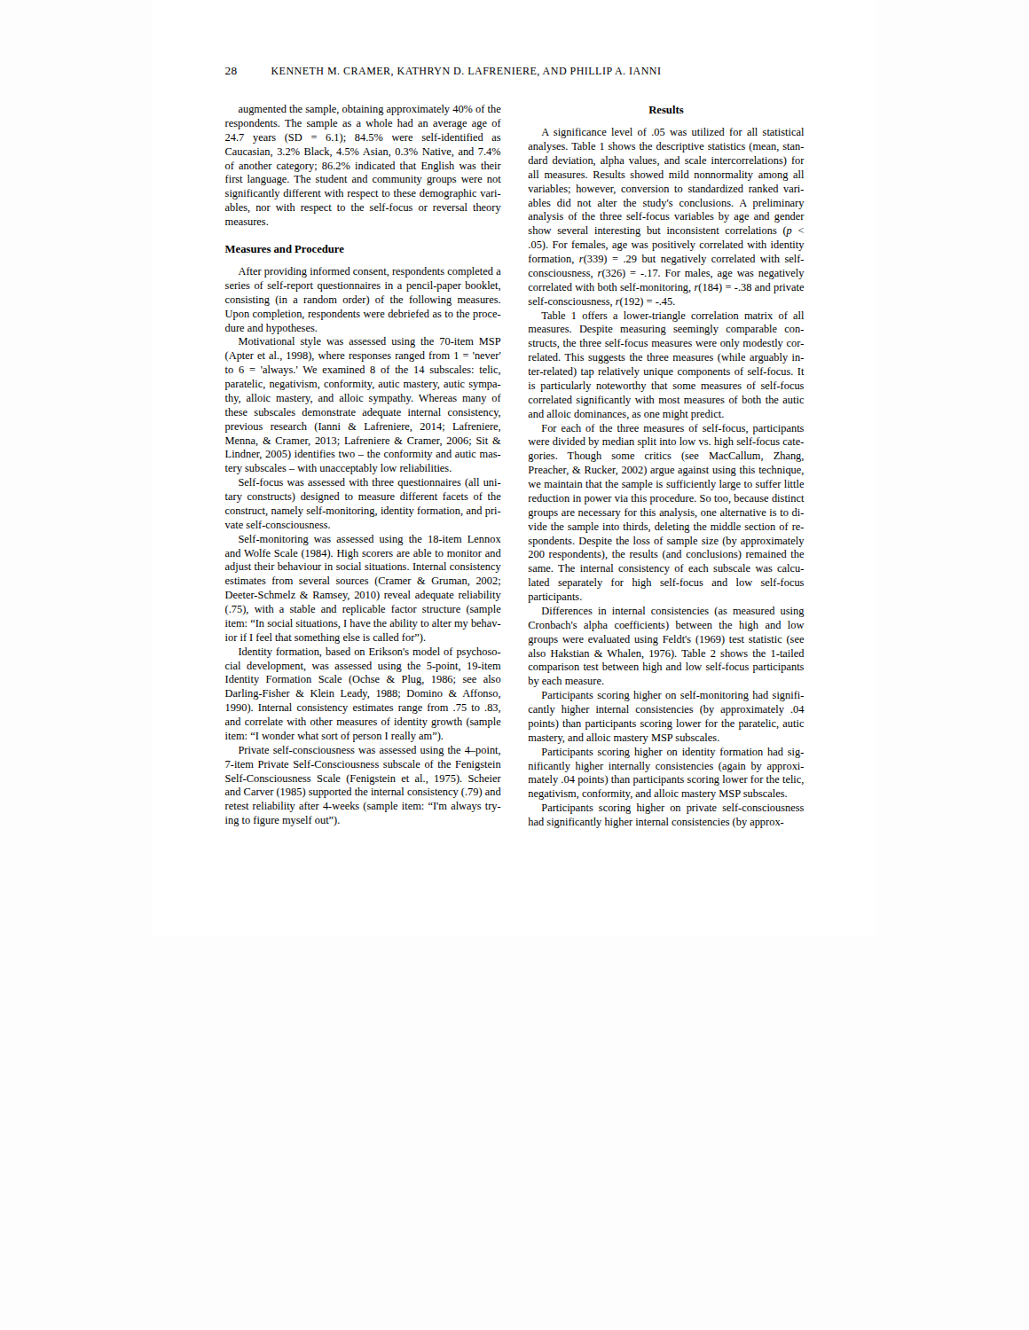28 Kenneth M. Cramer, Kathryn D. Lafreniere, and Phillip A. Ianni
augmented the sample, obtaining approximately 40% of the respondents. The sample as a whole had an average age of 24.7 years (SD = 6.1); 84.5% were self-identified as Caucasian, 3.2% Black, 4.5% Asian, 0.3% Native, and 7.4% of another category; 86.2% indicated that English was their first language. The student and community groups were not significantly different with respect to these demographic variables, nor with respect to the self-focus or reversal theory measures.
Measures and Procedure
After providing informed consent, respondents completed a series of self-report questionnaires in a pencil-paper booklet, consisting (in a random order) of the following measures. Upon completion, respondents were debriefed as to the procedure and hypotheses.
Motivational style was assessed using the 70-item MSP (Apter et al., 1998), where responses ranged from 1 = 'never' to 6 = 'always.' We examined 8 of the 14 subscales: telic, paratelic, negativism, conformity, autic mastery, autic sympathy, alloic mastery, and alloic sympathy. Whereas many of these subscales demonstrate adequate internal consistency, previous research (Ianni & Lafreniere, 2014; Lafreniere, Menna, & Cramer, 2013; Lafreniere & Cramer, 2006; Sit & Lindner, 2005) identifies two – the conformity and autic mastery subscales – with unacceptably low reliabilities.
Self-focus was assessed with three questionnaires (all unitary constructs) designed to measure different facets of the construct, namely self-monitoring, identity formation, and private self-consciousness.
Self-monitoring was assessed using the 18-item Lennox and Wolfe Scale (1984). High scorers are able to monitor and adjust their behaviour in social situations. Internal consistency estimates from several sources (Cramer & Gruman, 2002; Deeter-Schmelz & Ramsey, 2010) reveal adequate reliability (.75), with a stable and replicable factor structure (sample item: “In social situations, I have the ability to alter my behavior if I feel that something else is called for”).
Identity formation, based on Erikson's model of psychosocial development, was assessed using the 5-point, 19-item Identity Formation Scale (Ochse & Plug, 1986; see also Darling-Fisher & Klein Leady, 1988; Domino & Affonso, 1990). Internal consistency estimates range from .75 to .83, and correlate with other measures of identity growth (sample item: “I wonder what sort of person I really am”).
Private self-consciousness was assessed using the 4–point, 7-item Private Self-Consciousness subscale of the Fenigstein Self-Consciousness Scale (Fenigstein et al., 1975). Scheier and Carver (1985) supported the internal consistency (.79) and retest reliability after 4-weeks (sample item: “I'm always trying to figure myself out”).
Results
A significance level of .05 was utilized for all statistical analyses. Table 1 shows the descriptive statistics (mean, standard deviation, alpha values, and scale intercorrelations) for all measures. Results showed mild nonnormality among all variables; however, conversion to standardized ranked variables did not alter the study's conclusions. A preliminary analysis of the three self-focus variables by age and gender show several interesting but inconsistent correlations (p < .05). For females, age was positively correlated with identity formation, r(339) = .29 but negatively correlated with self-consciousness, r(326) = -.17. For males, age was negatively correlated with both self-monitoring, r(184) = -.38 and private self-consciousness, r(192) = -.45.
Table 1 offers a lower-triangle correlation matrix of all measures. Despite measuring seemingly comparable constructs, the three self-focus measures were only modestly correlated. This suggests the three measures (while arguably inter-related) tap relatively unique components of self-focus. It is particularly noteworthy that some measures of self-focus correlated significantly with most measures of both the autic and alloic dominances, as one might predict.
For each of the three measures of self-focus, participants were divided by median split into low vs. high self-focus categories. Though some critics (see MacCallum, Zhang, Preacher, & Rucker, 2002) argue against using this technique, we maintain that the sample is sufficiently large to suffer little reduction in power via this procedure. So too, because distinct groups are necessary for this analysis, one alternative is to divide the sample into thirds, deleting the middle section of respondents. Despite the loss of sample size (by approximately 200 respondents), the results (and conclusions) remained the same. The internal consistency of each subscale was calculated separately for high self-focus and low self-focus participants.
Differences in internal consistencies (as measured using Cronbach's alpha coefficients) between the high and low groups were evaluated using Feldt's (1969) test statistic (see also Hakstian & Whalen, 1976). Table 2 shows the 1-tailed comparison test between high and low self-focus participants by each measure.
Participants scoring higher on self-monitoring had significantly higher internal consistencies (by approximately .04 points) than participants scoring lower for the paratelic, autic mastery, and alloic mastery MSP subscales.
Participants scoring higher on identity formation had significantly higher internally consistencies (again by approximately .04 points) than participants scoring lower for the telic, negativism, conformity, and alloic mastery MSP subscales.
Participants scoring higher on private self-consciousness had significantly higher internal consistencies (by approx-